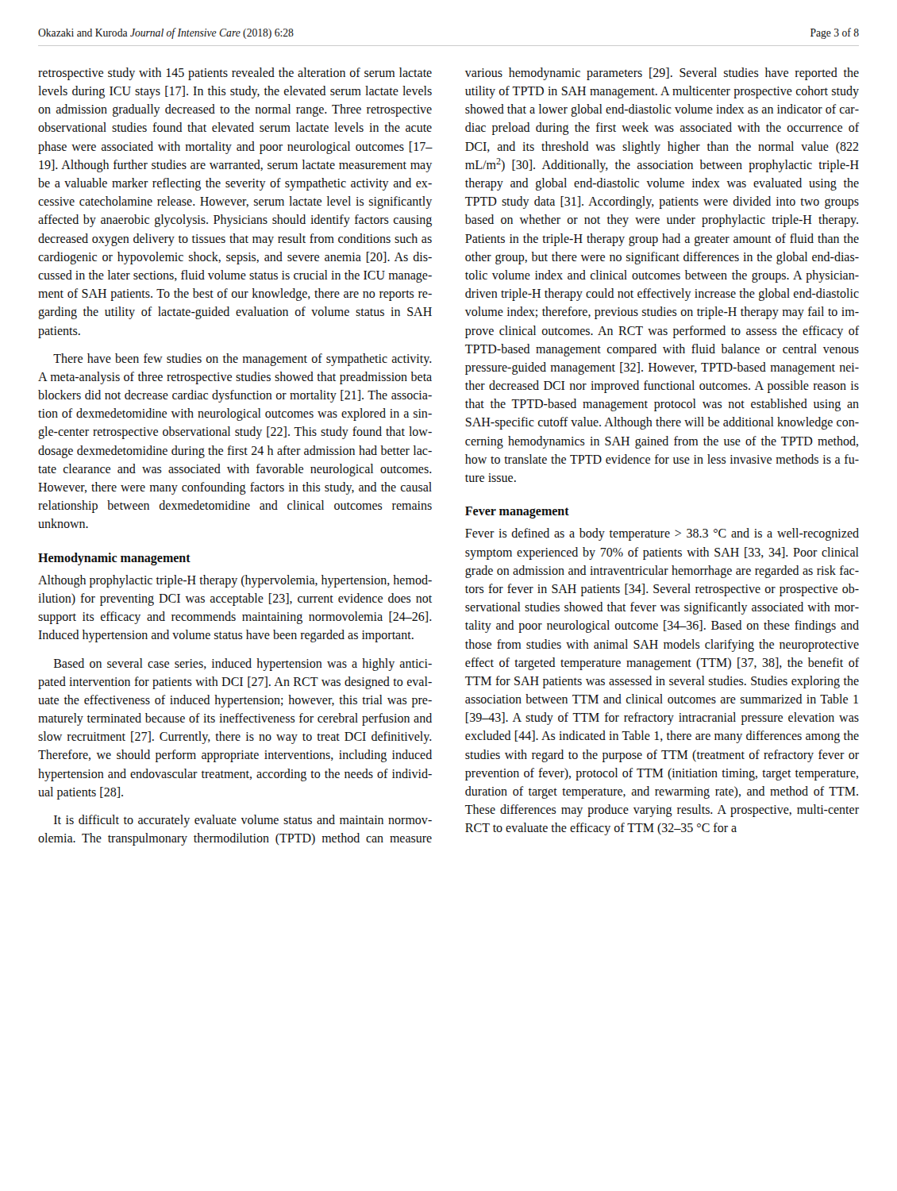Okazaki and Kuroda Journal of Intensive Care (2018) 6:28 Page 3 of 8
retrospective study with 145 patients revealed the alteration of serum lactate levels during ICU stays [17]. In this study, the elevated serum lactate levels on admission gradually decreased to the normal range. Three retrospective observational studies found that elevated serum lactate levels in the acute phase were associated with mortality and poor neurological outcomes [17–19]. Although further studies are warranted, serum lactate measurement may be a valuable marker reflecting the severity of sympathetic activity and excessive catecholamine release. However, serum lactate level is significantly affected by anaerobic glycolysis. Physicians should identify factors causing decreased oxygen delivery to tissues that may result from conditions such as cardiogenic or hypovolemic shock, sepsis, and severe anemia [20]. As discussed in the later sections, fluid volume status is crucial in the ICU management of SAH patients. To the best of our knowledge, there are no reports regarding the utility of lactate-guided evaluation of volume status in SAH patients.
There have been few studies on the management of sympathetic activity. A meta-analysis of three retrospective studies showed that preadmission beta blockers did not decrease cardiac dysfunction or mortality [21]. The association of dexmedetomidine with neurological outcomes was explored in a single-center retrospective observational study [22]. This study found that low-dosage dexmedetomidine during the first 24 h after admission had better lactate clearance and was associated with favorable neurological outcomes. However, there were many confounding factors in this study, and the causal relationship between dexmedetomidine and clinical outcomes remains unknown.
Hemodynamic management
Although prophylactic triple-H therapy (hypervolemia, hypertension, hemodilution) for preventing DCI was acceptable [23], current evidence does not support its efficacy and recommends maintaining normovolemia [24–26]. Induced hypertension and volume status have been regarded as important.
Based on several case series, induced hypertension was a highly anticipated intervention for patients with DCI [27]. An RCT was designed to evaluate the effectiveness of induced hypertension; however, this trial was prematurely terminated because of its ineffectiveness for cerebral perfusion and slow recruitment [27]. Currently, there is no way to treat DCI definitively. Therefore, we should perform appropriate interventions, including induced hypertension and endovascular treatment, according to the needs of individual patients [28].
It is difficult to accurately evaluate volume status and maintain normovolemia. The transpulmonary thermodilution (TPTD) method can measure various hemodynamic parameters [29]. Several studies have reported the utility of TPTD in SAH management. A multicenter prospective cohort study showed that a lower global end-diastolic volume index as an indicator of cardiac preload during the first week was associated with the occurrence of DCI, and its threshold was slightly higher than the normal value (822 mL/m2) [30]. Additionally, the association between prophylactic triple-H therapy and global end-diastolic volume index was evaluated using the TPTD study data [31]. Accordingly, patients were divided into two groups based on whether or not they were under prophylactic triple-H therapy. Patients in the triple-H therapy group had a greater amount of fluid than the other group, but there were no significant differences in the global end-diastolic volume index and clinical outcomes between the groups. A physician-driven triple-H therapy could not effectively increase the global end-diastolic volume index; therefore, previous studies on triple-H therapy may fail to improve clinical outcomes. An RCT was performed to assess the efficacy of TPTD-based management compared with fluid balance or central venous pressure-guided management [32]. However, TPTD-based management neither decreased DCI nor improved functional outcomes. A possible reason is that the TPTD-based management protocol was not established using an SAH-specific cutoff value. Although there will be additional knowledge concerning hemodynamics in SAH gained from the use of the TPTD method, how to translate the TPTD evidence for use in less invasive methods is a future issue.
Fever management
Fever is defined as a body temperature > 38.3 °C and is a well-recognized symptom experienced by 70% of patients with SAH [33, 34]. Poor clinical grade on admission and intraventricular hemorrhage are regarded as risk factors for fever in SAH patients [34]. Several retrospective or prospective observational studies showed that fever was significantly associated with mortality and poor neurological outcome [34–36]. Based on these findings and those from studies with animal SAH models clarifying the neuroprotective effect of targeted temperature management (TTM) [37, 38], the benefit of TTM for SAH patients was assessed in several studies. Studies exploring the association between TTM and clinical outcomes are summarized in Table 1 [39–43]. A study of TTM for refractory intracranial pressure elevation was excluded [44]. As indicated in Table 1, there are many differences among the studies with regard to the purpose of TTM (treatment of refractory fever or prevention of fever), protocol of TTM (initiation timing, target temperature, duration of target temperature, and rewarming rate), and method of TTM. These differences may produce varying results. A prospective, multi-center RCT to evaluate the efficacy of TTM (32–35 °C for a